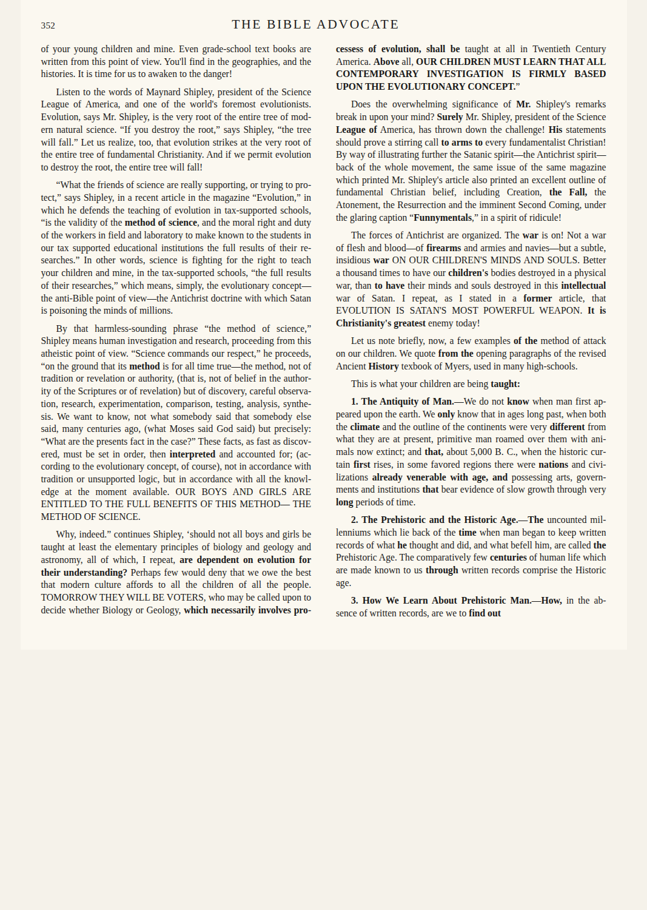352
THE BIBLE ADVOCATE
of your young children and mine. Even grade-school text books are written from this point of view. You'll find in the geographies, and the histories. It is time for us to awaken to the danger!
Listen to the words of Maynard Shipley, president of the Science League of America, and one of the world's foremost evolutionists. Evolution, says Mr. Shipley, is the very root of the entire tree of modern natural science. “If you destroy the root,” says Shipley, “the tree will fall.” Let us realize, too, that evolution strikes at the very root of the entire tree of fundamental Christianity. And if we permit evolution to destroy the root, the entire tree will fall!
“What the friends of science are really supporting, or trying to protect,” says Shipley, in a recent article in the magazine “Evolution,” in which he defends the teaching of evolution in tax-supported schools, “is the validity of the method of science, and the moral right and duty of the workers in field and laboratory to make known to the students in our tax supported educational institutions the full results of their researches.” In other words, science is fighting for the right to teach your children and mine, in the tax-supported schools, “the full results of their researches,” which means, simply, the evolutionary concept—the anti-Bible point of view—the Antichrist doctrine with which Satan is poisoning the minds of millions.
By that harmless-sounding phrase “the method of science,” Shipley means human investigation and research, proceeding from this atheistic point of view. “Science commands our respect,” he proceeds, “on the ground that its method is for all time true—the method, not of tradition or revelation or authority, (that is, not of belief in the authority of the Scriptures or of revelation) but of discovery, careful observation, research, experimentation, comparison, testing, analysis, synthesis. We want to know, not what somebody said that somebody else said, many centuries ago, (what Moses said God said) but precisely: “What are the presents fact in the case?” These facts, as fast as discovered, must be set in order, then interpreted and accounted for; (according to the evolutionary concept, of course), not in accordance with tradition or unsupported logic, but in accordance with all the knowledge at the moment available. Our boys and girls are entitled to the full benefits of this method— the method of science.
Why, indeed.” continues Shipley, ‘should not all boys and girls be taught at least the elementary principles of biology and geology and astronomy, all of which, I repeat, are dependent on evolution for their understanding? Perhaps few would deny that we owe the best that modern culture affords to all the children of all the people. Tomorrow they will be voters, who may be called upon to decide whether Biology or Geology, which necessarily involves processess of evolution, shall be taught at all in Twentieth Century America. Above all, our children must learn that all contemporary investigation is firmly based upon the evolutionary concept.”
Does the overwhelming significance of Mr. Shipley's remarks break in upon your mind? Surely Mr. Shipley, president of the Science League of America, has thrown down the challenge! His statements should prove a stirring call to arms to every fundamentalist Christian! By way of illustrating further the Satanic spirit—the Antichrist spirit—back of the whole movement, the same issue of the same magazine which printed Mr. Shipley's article also printed an excellent outline of fundamental Christian belief, including Creation, the Fall, the Atonement, the Resurrection and the imminent Second Coming, under the glaring caption “Funnymentals,” in a spirit of ridicule!
The forces of Antichrist are organized. The war is on! Not a war of flesh and blood—of firearms and armies and navies—but a subtle, insidious war on our children's minds and souls. Better a thousand times to have our children's bodies destroyed in a physical war, than to have their minds and souls destroyed in this intellectual war of Satan. I repeat, as I stated in a former article, that evolution is Satan's most powerful weapon. It is Christianity's greatest enemy today!
Let us note briefly, now, a few examples of the method of attack on our children. We quote from the opening paragraphs of the revised Ancient History texbook of Myers, used in many high-schools.
This is what your children are being taught:
1. The Antiquity of Man.—We do not know when man first appeared upon the earth. We only know that in ages long past, when both the climate and the outline of the continents were very different from what they are at present, primitive man roamed over them with animals now extinct; and that, about 5,000 B. C., when the historic curtain first rises, in some favored regions there were nations and civilizations already venerable with age, and possessing arts, governments and institutions that bear evidence of slow growth through very long periods of time.
2. The Prehistoric and the Historic Age.—The uncounted millenniums which lie back of the time when man began to keep written records of what he thought and did, and what befell him, are called the Prehistoric Age. The comparatively few centuries of human life which are made known to us through written records comprise the Historic age.
3. How We Learn About Prehistoric Man.—How, in the absence of written records, are we to find out